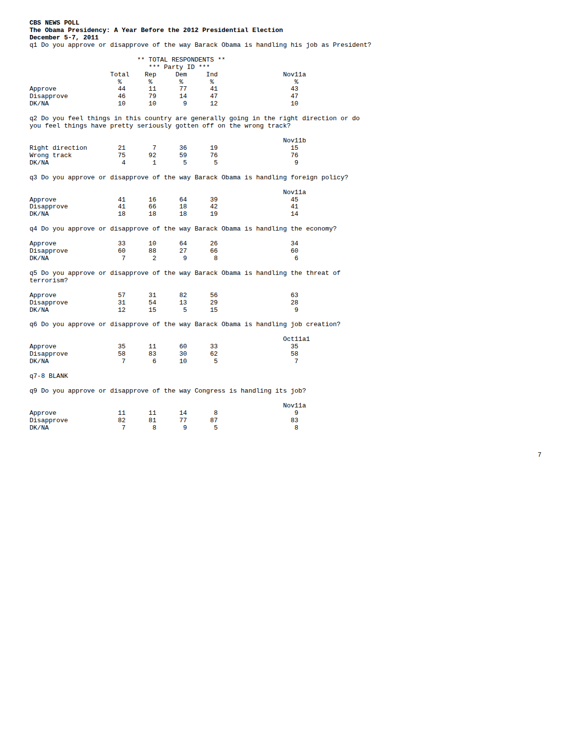CBS NEWS POLL
The Obama Presidency: A Year Before the 2012 Presidential Election
December 5-7, 2011
q1 Do you approve or disapprove of the way Barack Obama is handling his job as President?

                            ** TOTAL RESPONDENTS **
                               *** Party ID ***
                     Total    Rep     Dem     Ind                 Nov11a
                       %       %       %       %                     %
Approve                44      11      77      41                   43
Disapprove             46      79      14      47                   47
DK/NA                  10      10       9      12                   10

q2 Do you feel things in this country are generally going in the right direction or do
you feel things have pretty seriously gotten off on the wrong track?

                                                                  Nov11b
Right direction        21       7      36      19                   15
Wrong track            75      92      59      76                   76
DK/NA                   4       1       5       5                    9

q3 Do you approve or disapprove of the way Barack Obama is handling foreign policy?

                                                                  Nov11a
Approve                41      16      64      39                   45
Disapprove             41      66      18      42                   41
DK/NA                  18      18      18      19                   14

q4 Do you approve or disapprove of the way Barack Obama is handling the economy?

Approve                33      10      64      26                   34
Disapprove             60      88      27      66                   60
DK/NA                   7       2       9       8                    6

q5 Do you approve or disapprove of the way Barack Obama is handling the threat of
terrorism?

Approve                57      31      82      56                   63
Disapprove             31      54      13      29                   28
DK/NA                  12      15       5      15                    9

q6 Do you approve or disapprove of the way Barack Obama is handling job creation?

                                                                  Oct11a1
Approve                35      11      60      33                   35
Disapprove             58      83      30      62                   58
DK/NA                   7       6      10       5                    7

q7-8 BLANK

q9 Do you approve or disapprove of the way Congress is handling its job?

                                                                  Nov11a
Approve                11      11      14       8                    9
Disapprove             82      81      77      87                   83
DK/NA                   7       8       9       5                    8
7